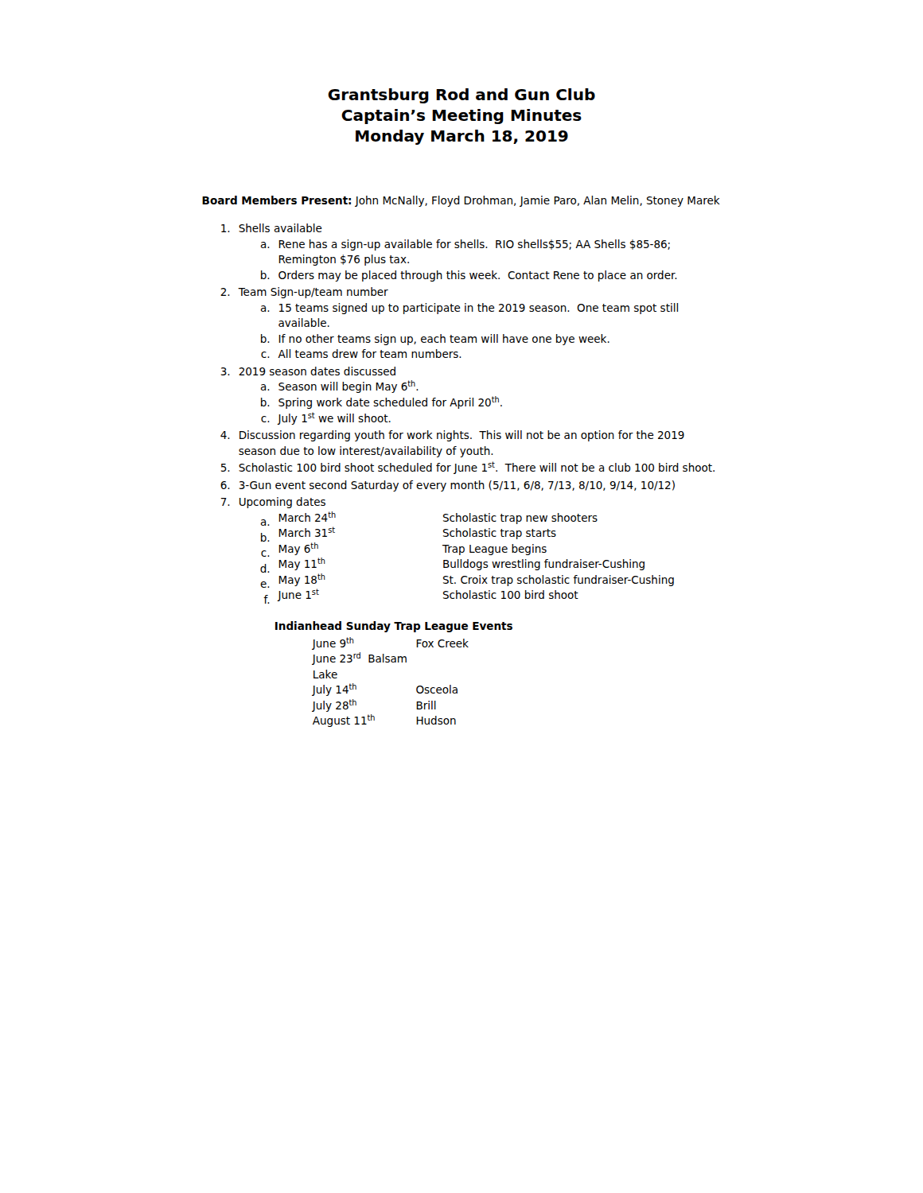Grantsburg Rod and Gun Club
Captain’s Meeting Minutes
Monday March 18, 2019
Board Members Present: John McNally, Floyd Drohman, Jamie Paro, Alan Melin, Stoney Marek
Shells available
Rene has a sign-up available for shells. RIO shells$55; AA Shells $85-86; Remington $76 plus tax.
Orders may be placed through this week. Contact Rene to place an order.
Team Sign-up/team number
15 teams signed up to participate in the 2019 season. One team spot still available.
If no other teams sign up, each team will have one bye week.
All teams drew for team numbers.
2019 season dates discussed
Season will begin May 6th.
Spring work date scheduled for April 20th.
July 1st we will shoot.
Discussion regarding youth for work nights. This will not be an option for the 2019 season due to low interest/availability of youth.
Scholastic 100 bird shoot scheduled for June 1st. There will not be a club 100 bird shoot.
3-Gun event second Saturday of every month (5/11, 6/8, 7/13, 8/10, 9/14, 10/12)
Upcoming dates
| March 24 th | Scholastic trap new shooters |
| March 31 st | Scholastic trap starts |
| May 6 th | Trap League begins |
| May 11 th | Bulldogs wrestling fundraiser-Cushing |
| May 18 th | St. Croix trap scholastic fundraiser-Cushing |
| June 1 st | Scholastic 100 bird shoot |
Indianhead Sunday Trap League Events
| June 9 th | Fox Creek |
| June 23 rd Balsam Lake | |
| July 14 th | Osceola |
| July 28 th | Brill |
| August 11 th | Hudson |